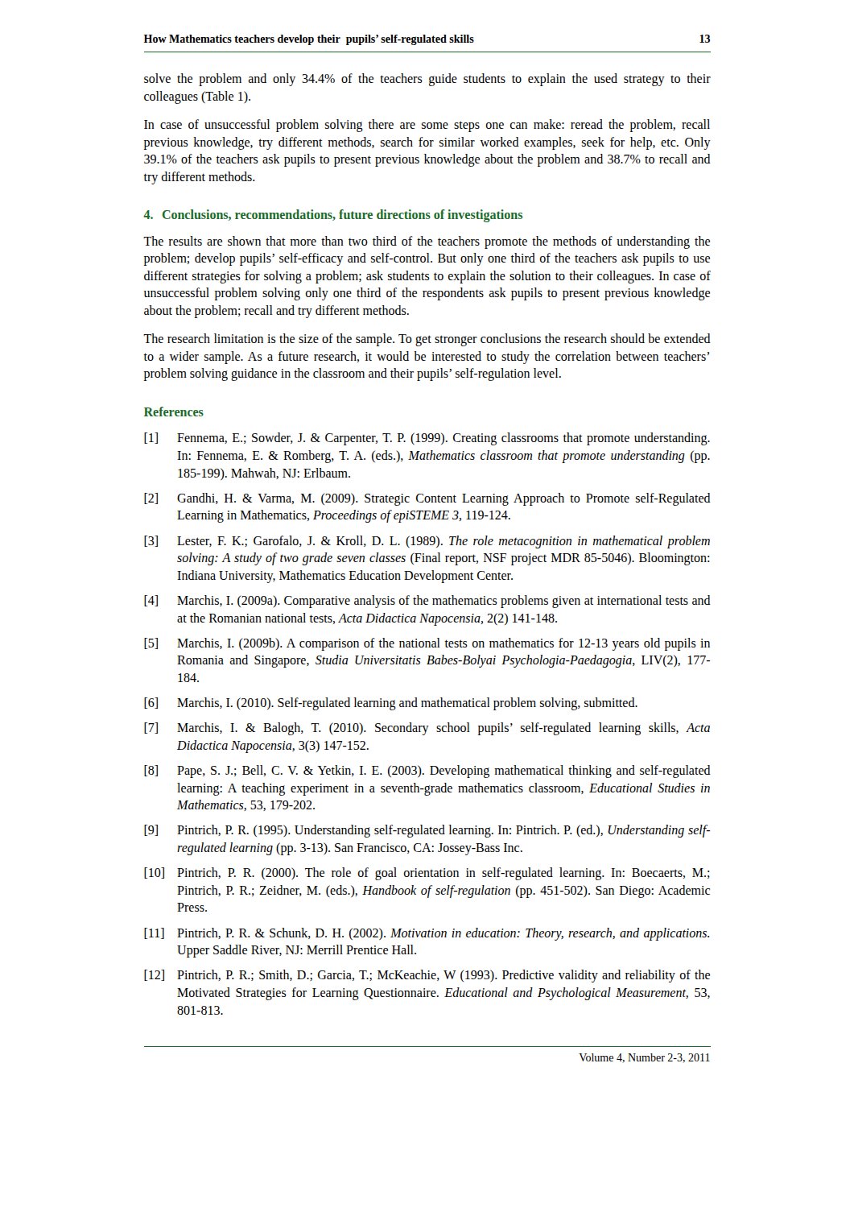How Mathematics teachers develop their pupils’ self-regulated skills 13
solve the problem and only 34.4% of the teachers guide students to explain the used strategy to their colleagues (Table 1).
In case of unsuccessful problem solving there are some steps one can make: reread the problem, recall previous knowledge, try different methods, search for similar worked examples, seek for help, etc. Only 39.1% of the teachers ask pupils to present previous knowledge about the problem and 38.7% to recall and try different methods.
4. Conclusions, recommendations, future directions of investigations
The results are shown that more than two third of the teachers promote the methods of understanding the problem; develop pupils’ self-efficacy and self-control. But only one third of the teachers ask pupils to use different strategies for solving a problem; ask students to explain the solution to their colleagues. In case of unsuccessful problem solving only one third of the respondents ask pupils to present previous knowledge about the problem; recall and try different methods.
The research limitation is the size of the sample. To get stronger conclusions the research should be extended to a wider sample. As a future research, it would be interested to study the correlation between teachers’ problem solving guidance in the classroom and their pupils’ self-regulation level.
References
Fennema, E.; Sowder, J. & Carpenter, T. P. (1999). Creating classrooms that promote understanding. In: Fennema, E. & Romberg, T. A. (eds.), Mathematics classroom that promote understanding (pp. 185-199). Mahwah, NJ: Erlbaum.
Gandhi, H. & Varma, M. (2009). Strategic Content Learning Approach to Promote self-Regulated Learning in Mathematics, Proceedings of epiSTEME 3, 119-124.
Lester, F. K.; Garofalo, J. & Kroll, D. L. (1989). The role metacognition in mathematical problem solving: A study of two grade seven classes (Final report, NSF project MDR 85-5046). Bloomington: Indiana University, Mathematics Education Development Center.
Marchis, I. (2009a). Comparative analysis of the mathematics problems given at international tests and at the Romanian national tests, Acta Didactica Napocensia, 2(2) 141-148.
Marchis, I. (2009b). A comparison of the national tests on mathematics for 12-13 years old pupils in Romania and Singapore, Studia Universitatis Babes-Bolyai Psychologia-Paedagogia, LIV(2), 177-184.
Marchis, I. (2010). Self-regulated learning and mathematical problem solving, submitted.
Marchis, I. & Balogh, T. (2010). Secondary school pupils’ self-regulated learning skills, Acta Didactica Napocensia, 3(3) 147-152.
Pape, S. J.; Bell, C. V. & Yetkin, I. E. (2003). Developing mathematical thinking and self-regulated learning: A teaching experiment in a seventh-grade mathematics classroom, Educational Studies in Mathematics, 53, 179-202.
Pintrich, P. R. (1995). Understanding self-regulated learning. In: Pintrich. P. (ed.), Understanding self-regulated learning (pp. 3-13). San Francisco, CA: Jossey-Bass Inc.
Pintrich, P. R. (2000). The role of goal orientation in self-regulated learning. In: Boecaerts, M.; Pintrich, P. R.; Zeidner, M. (eds.), Handbook of self-regulation (pp. 451-502). San Diego: Academic Press.
Pintrich, P. R. & Schunk, D. H. (2002). Motivation in education: Theory, research, and applications. Upper Saddle River, NJ: Merrill Prentice Hall.
Pintrich, P. R.; Smith, D.; Garcia, T.; McKeachie, W (1993). Predictive validity and reliability of the Motivated Strategies for Learning Questionnaire. Educational and Psychological Measurement, 53, 801-813.
Volume 4, Number 2-3, 2011